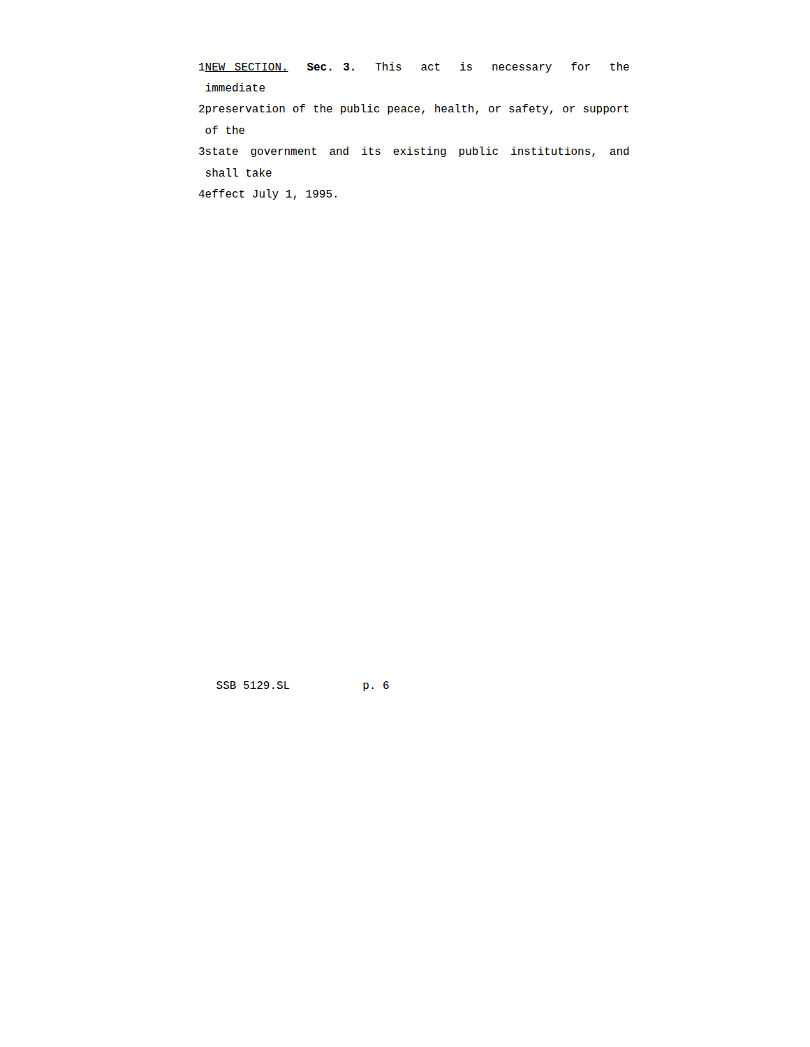| 1 | NEW SECTION. Sec. 3. This act is necessary for the immediate |
| 2 | preservation of the public peace, health, or safety, or support of the |
| 3 | state government and its existing public institutions, and shall take |
| 4 | effect July 1, 1995. |
SSB 5129.SL p. 6